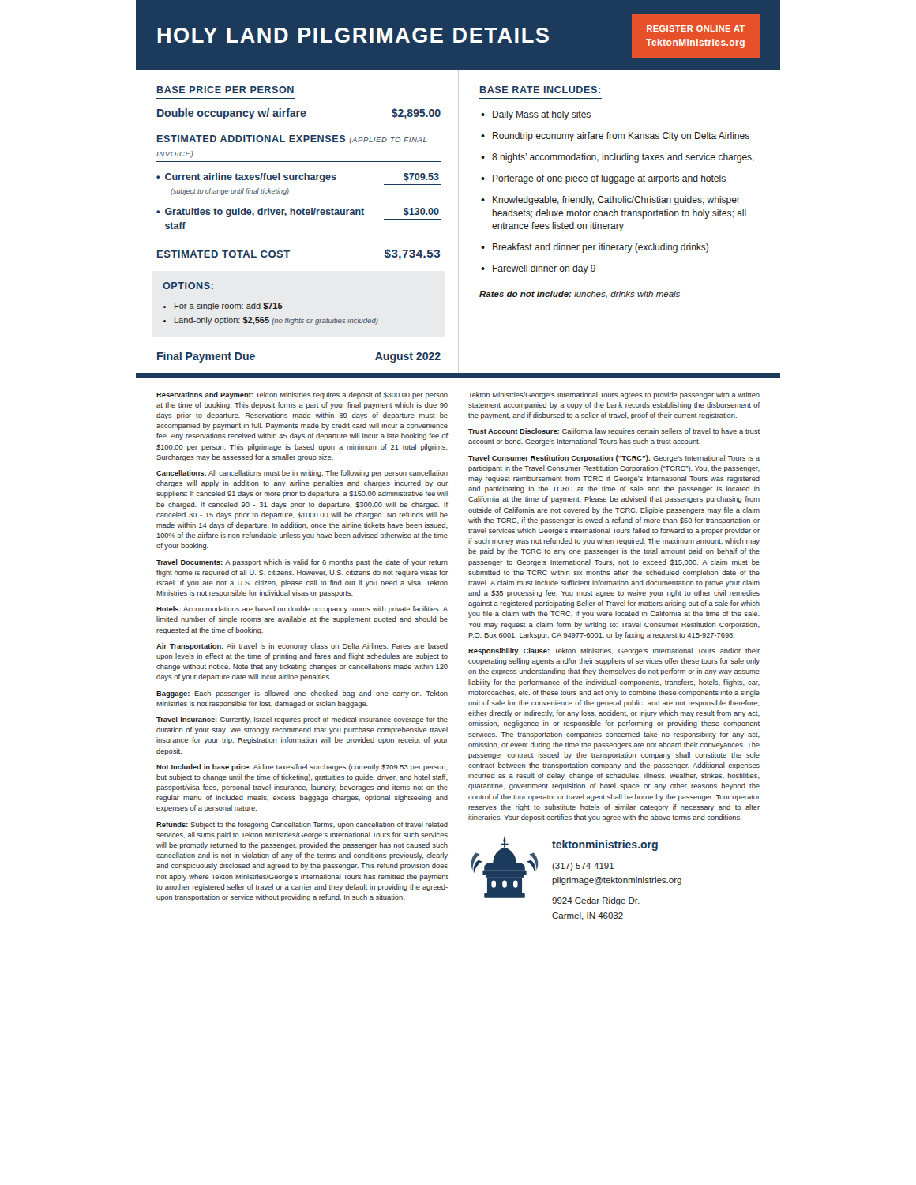Holy Land Pilgrimage Details
Register online at
TektonMinistries.org
Base Price Per Person
Double occupancy w/ airfare $2,895.00
Estimated Additional Expenses (applied to final invoice)
Current airline taxes/fuel surcharges $709.53
(subject to change until final ticketing)
Gratuities to guide, driver, hotel/restaurant staff $130.00
Estimated Total Cost $3,734.53
Options:
For a single room: add $715
Land-only option: $2,565 (no flights or gratuities included)
Final Payment Due August 2022
Base Rate Includes:
Daily Mass at holy sites
Roundtrip economy airfare from Kansas City on Delta Airlines
8 nights’ accommodation, including taxes and service charges,
Porterage of one piece of luggage at airports and hotels
Knowledgeable, friendly, Catholic/Christian guides; whisper headsets; deluxe motor coach transportation to holy sites; all entrance fees listed on itinerary
Breakfast and dinner per itinerary (excluding drinks)
Farewell dinner on day 9
Rates do not include: lunches, drinks with meals
Reservations and Payment: Tekton Ministries requires a deposit of $300.00 per person at the time of booking. This deposit forms a part of your final payment which is due 90 days prior to departure. Reservations made within 89 days of departure must be accompanied by payment in full. Payments made by credit card will incur a convenience fee. Any reservations received within 45 days of departure will incur a late booking fee of $100.00 per person. This pilgrimage is based upon a minimum of 21 total pilgrims. Surcharges may be assessed for a smaller group size.
Cancellations: All cancellations must be in writing. The following per person cancellation charges will apply in addition to any airline penalties and charges incurred by our suppliers: If canceled 91 days or more prior to departure, a $150.00 administrative fee will be charged. If canceled 90 - 31 days prior to departure, $300.00 will be charged. If canceled 30 - 15 days prior to departure, $1000.00 will be charged. No refunds will be made within 14 days of departure. In addition, once the airline tickets have been issued, 100% of the airfare is non-refundable unless you have been advised otherwise at the time of your booking.
Travel Documents: A passport which is valid for 6 months past the date of your return flight home is required of all U. S. citizens. However, U.S. citizens do not require visas for Israel. If you are not a U.S. citizen, please call to find out if you need a visa. Tekton Ministries is not responsible for individual visas or passports.
Hotels: Accommodations are based on double occupancy rooms with private facilities. A limited number of single rooms are available at the supplement quoted and should be requested at the time of booking.
Air Transportation: Air travel is in economy class on Delta Airlines. Fares are based upon levels in effect at the time of printing and fares and flight schedules are subject to change without notice. Note that any ticketing changes or cancellations made within 120 days of your departure date will incur airline penalties.
Baggage: Each passenger is allowed one checked bag and one carry-on. Tekton Ministries is not responsible for lost, damaged or stolen baggage.
Travel Insurance: Currently, Israel requires proof of medical insurance coverage for the duration of your stay. We strongly recommend that you purchase comprehensive travel insurance for your trip. Registration information will be provided upon receipt of your deposit.
Not Included in base price: Airline taxes/fuel surcharges (currently $709.53 per person, but subject to change until the time of ticketing), gratuities to guide, driver, and hotel staff, passport/visa fees, personal travel insurance, laundry, beverages and items not on the regular menu of included meals, excess baggage charges, optional sightseeing and expenses of a personal nature.
Refunds: Subject to the foregoing Cancellation Terms, upon cancellation of travel related services, all sums paid to Tekton Ministries/George’s International Tours for such services will be promptly returned to the passenger, provided the passenger has not caused such cancellation and is not in violation of any of the terms and conditions previously, clearly and conspicuously disclosed and agreed to by the passenger. This refund provision does not apply where Tekton Ministries/George’s International Tours has remitted the payment to another registered seller of travel or a carrier and they default in providing the agreed-upon transportation or service without providing a refund. In such a situation,
Tekton Ministries/George’s International Tours agrees to provide passenger with a written statement accompanied by a copy of the bank records establishing the disbursement of the payment, and if disbursed to a seller of travel, proof of their current registration.
Trust Account Disclosure: California law requires certain sellers of travel to have a trust account or bond. George’s International Tours has such a trust account.
Travel Consumer Restitution Corporation (“TCRC”): George’s International Tours is a participant in the Travel Consumer Restitution Corporation (“TCRC”). You, the passenger, may request reimbursement from TCRC if George’s International Tours was registered and participating in the TCRC at the time of sale and the passenger is located in California at the time of payment. Please be advised that passengers purchasing from outside of California are not covered by the TCRC. Eligible passengers may file a claim with the TCRC, if the passenger is owed a refund of more than $50 for transportation or travel services which George’s International Tours failed to forward to a proper provider or if such money was not refunded to you when required. The maximum amount, which may be paid by the TCRC to any one passenger is the total amount paid on behalf of the passenger to George’s International Tours, not to exceed $15,000. A claim must be submitted to the TCRC within six months after the scheduled completion date of the travel. A claim must include sufficient information and documentation to prove your claim and a $35 processing fee. You must agree to waive your right to other civil remedies against a registered participating Seller of Travel for matters arising out of a sale for which you file a claim with the TCRC, if you were located in California at the time of the sale. You may request a claim form by writing to: Travel Consumer Restitution Corporation, P.O. Box 6001, Larkspur, CA 94977-6001; or by faxing a request to 415-927-7698.
Responsibility Clause: Tekton Ministries, George’s International Tours and/or their cooperating selling agents and/or their suppliers of services offer these tours for sale only on the express understanding that they themselves do not perform or in any way assume liability for the performance of the individual components, transfers, hotels, flights, car, motorcoaches, etc. of these tours and act only to combine these components into a single unit of sale for the convenience of the general public, and are not responsible therefore, either directly or indirectly, for any loss, accident, or injury which may result from any act, omission, negligence in or responsible for performing or providing these component services. The transportation companies concerned take no responsibility for any act, omission, or event during the time the passengers are not aboard their conveyances. The passenger contract issued by the transportation company shall constitute the sole contract between the transportation company and the passenger. Additional expenses incurred as a result of delay, change of schedules, illness, weather, strikes, hostilities, quarantine, government requisition of hotel space or any other reasons beyond the control of the tour operator or travel agent shall be borne by the passenger. Tour operator reserves the right to substitute hotels of similar category if necessary and to alter itineraries. Your deposit certifies that you agree with the above terms and conditions.
tektonministries.org
(317) 574-4191
pilgrimage@tektonministries.org
9924 Cedar Ridge Dr.
Carmel, IN 46032